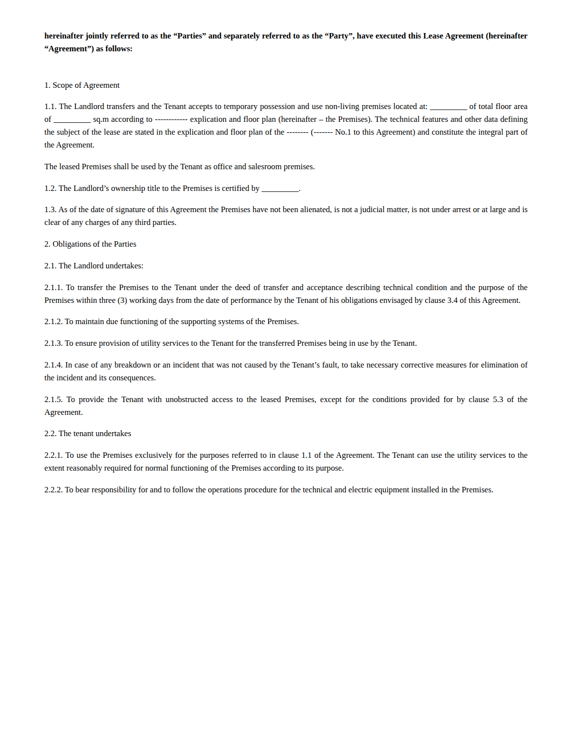hereinafter jointly referred to as the “Parties” and separately referred to as the “Party”, have executed this Lease Agreement (hereinafter “Agreement”) as follows:
1. Scope of Agreement
1.1. The Landlord transfers and the Tenant accepts to temporary possession and use non-living premises located at: _________ of total floor area of _________ sq.m according to ------------ explication and floor plan (hereinafter – the Premises). The technical features and other data defining the subject of the lease are stated in the explication and floor plan of the -------- (------- No.1 to this Agreement) and constitute the integral part of the Agreement.
The leased Premises shall be used by the Tenant as office and salesroom premises.
1.2. The Landlord’s ownership title to the Premises is certified by _________.
1.3. As of the date of signature of this Agreement the Premises have not been alienated, is not a judicial matter, is not under arrest or at large and is clear of any charges of any third parties.
2. Obligations of the Parties
2.1. The Landlord undertakes:
2.1.1. To transfer the Premises to the Tenant under the deed of transfer and acceptance describing technical condition and the purpose of the Premises within three (3) working days from the date of performance by the Tenant of his obligations envisaged by clause 3.4 of this Agreement.
2.1.2. To maintain due functioning of the supporting systems of the Premises.
2.1.3. To ensure provision of utility services to the Tenant for the transferred Premises being in use by the Tenant.
2.1.4. In case of any breakdown or an incident that was not caused by the Tenant’s fault, to take necessary corrective measures for elimination of the incident and its consequences.
2.1.5. To provide the Tenant with unobstructed access to the leased Premises, except for the conditions provided for by clause 5.3 of the Agreement.
2.2. The tenant undertakes
2.2.1. To use the Premises exclusively for the purposes referred to in clause 1.1 of the Agreement. The Tenant can use the utility services to the extent reasonably required for normal functioning of the Premises according to its purpose.
2.2.2. To bear responsibility for and to follow the operations procedure for the technical and electric equipment installed in the Premises.